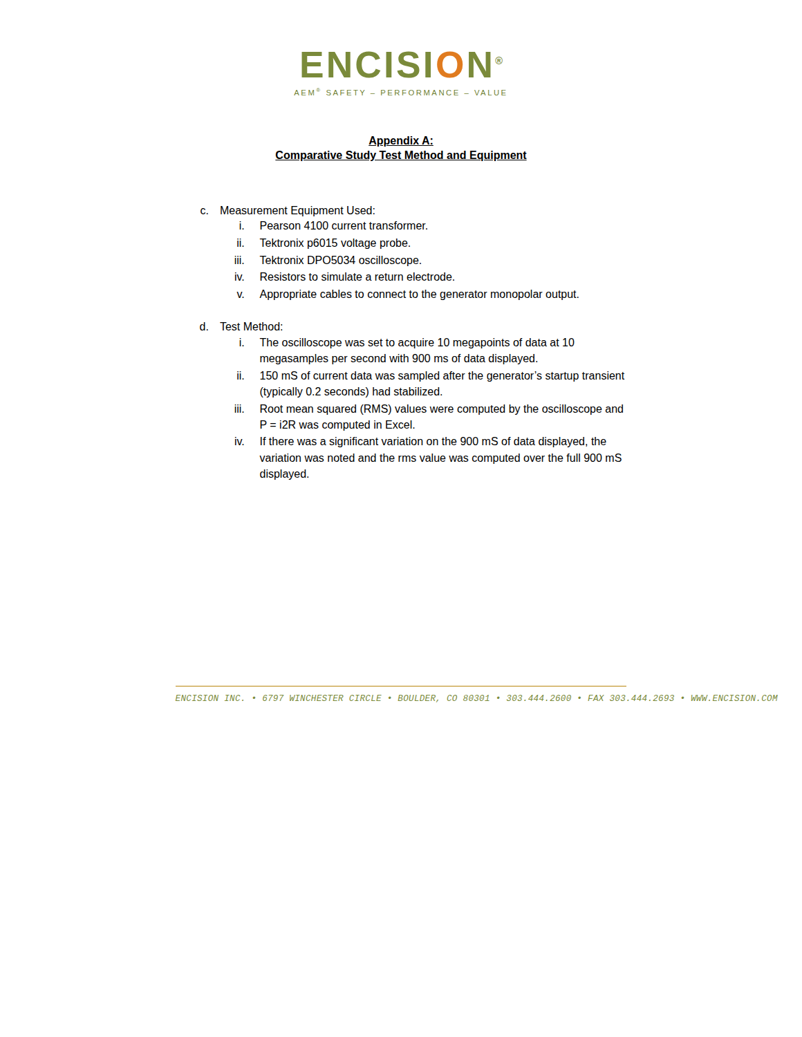ENCISION®
AEM® SAFETY – PERFORMANCE – VALUE
Appendix A: Comparative Study Test Method and Equipment
Measurement Equipment Used:
Pearson 4100 current transformer.
Tektronix p6015 voltage probe.
Tektronix DPO5034 oscilloscope.
Resistors to simulate a return electrode.
Appropriate cables to connect to the generator monopolar output.
Test Method:
The oscilloscope was set to acquire 10 megapoints of data at 10 megasamples per second with 900 ms of data displayed.
150 mS of current data was sampled after the generator’s startup transient (typically 0.2 seconds) had stabilized.
Root mean squared (RMS) values were computed by the oscilloscope and P = i2R was computed in Excel.
If there was a significant variation on the 900 mS of data displayed, the variation was noted and the rms value was computed over the full 900 mS displayed.
ENCISION INC. • 6797 WINCHESTER CIRCLE • BOULDER, CO 80301 • 303.444.2600 • FAX 303.444.2693 • WWW.ENCISION.COM